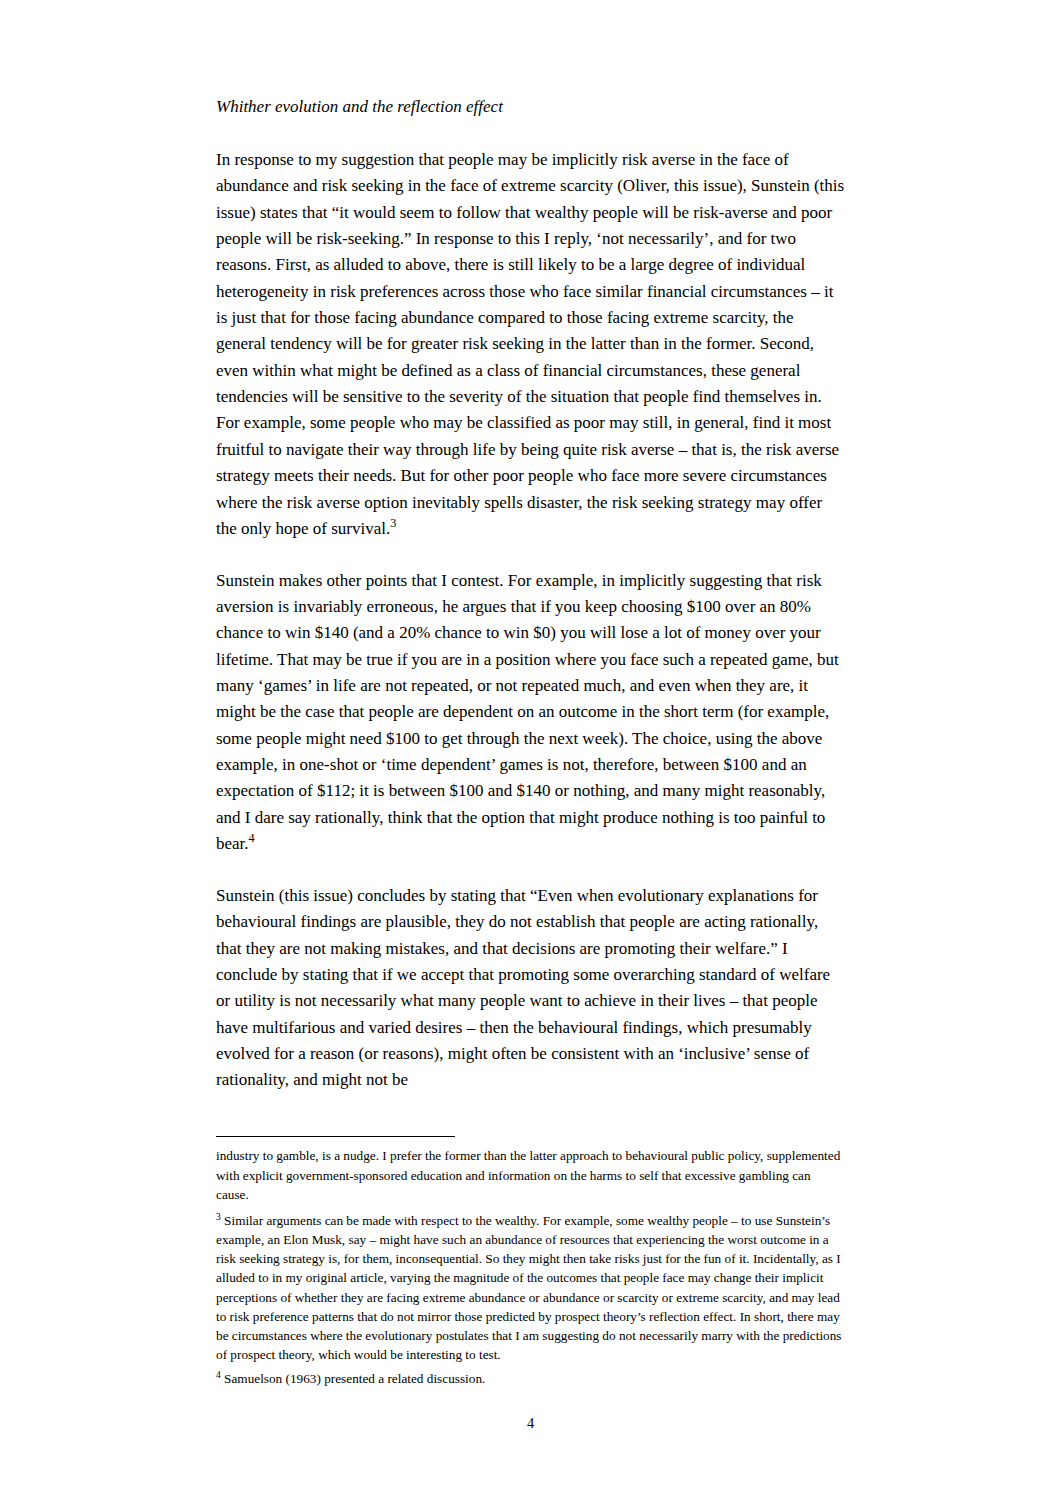Whither evolution and the reflection effect
In response to my suggestion that people may be implicitly risk averse in the face of abundance and risk seeking in the face of extreme scarcity (Oliver, this issue), Sunstein (this issue) states that “it would seem to follow that wealthy people will be risk-averse and poor people will be risk-seeking.” In response to this I reply, ‘not necessarily’, and for two reasons. First, as alluded to above, there is still likely to be a large degree of individual heterogeneity in risk preferences across those who face similar financial circumstances – it is just that for those facing abundance compared to those facing extreme scarcity, the general tendency will be for greater risk seeking in the latter than in the former. Second, even within what might be defined as a class of financial circumstances, these general tendencies will be sensitive to the severity of the situation that people find themselves in. For example, some people who may be classified as poor may still, in general, find it most fruitful to navigate their way through life by being quite risk averse – that is, the risk averse strategy meets their needs. But for other poor people who face more severe circumstances where the risk averse option inevitably spells disaster, the risk seeking strategy may offer the only hope of survival.3
Sunstein makes other points that I contest. For example, in implicitly suggesting that risk aversion is invariably erroneous, he argues that if you keep choosing $100 over an 80% chance to win $140 (and a 20% chance to win $0) you will lose a lot of money over your lifetime. That may be true if you are in a position where you face such a repeated game, but many ‘games’ in life are not repeated, or not repeated much, and even when they are, it might be the case that people are dependent on an outcome in the short term (for example, some people might need $100 to get through the next week). The choice, using the above example, in one-shot or ‘time dependent’ games is not, therefore, between $100 and an expectation of $112; it is between $100 and $140 or nothing, and many might reasonably, and I dare say rationally, think that the option that might produce nothing is too painful to bear.4
Sunstein (this issue) concludes by stating that “Even when evolutionary explanations for behavioural findings are plausible, they do not establish that people are acting rationally, that they are not making mistakes, and that decisions are promoting their welfare.” I conclude by stating that if we accept that promoting some overarching standard of welfare or utility is not necessarily what many people want to achieve in their lives – that people have multifarious and varied desires – then the behavioural findings, which presumably evolved for a reason (or reasons), might often be consistent with an ‘inclusive’ sense of rationality, and might not be
industry to gamble, is a nudge. I prefer the former than the latter approach to behavioural public policy, supplemented with explicit government-sponsored education and information on the harms to self that excessive gambling can cause.
3 Similar arguments can be made with respect to the wealthy. For example, some wealthy people – to use Sunstein’s example, an Elon Musk, say – might have such an abundance of resources that experiencing the worst outcome in a risk seeking strategy is, for them, inconsequential. So they might then take risks just for the fun of it. Incidentally, as I alluded to in my original article, varying the magnitude of the outcomes that people face may change their implicit perceptions of whether they are facing extreme abundance or abundance or scarcity or extreme scarcity, and may lead to risk preference patterns that do not mirror those predicted by prospect theory’s reflection effect. In short, there may be circumstances where the evolutionary postulates that I am suggesting do not necessarily marry with the predictions of prospect theory, which would be interesting to test.
4 Samuelson (1963) presented a related discussion.
4